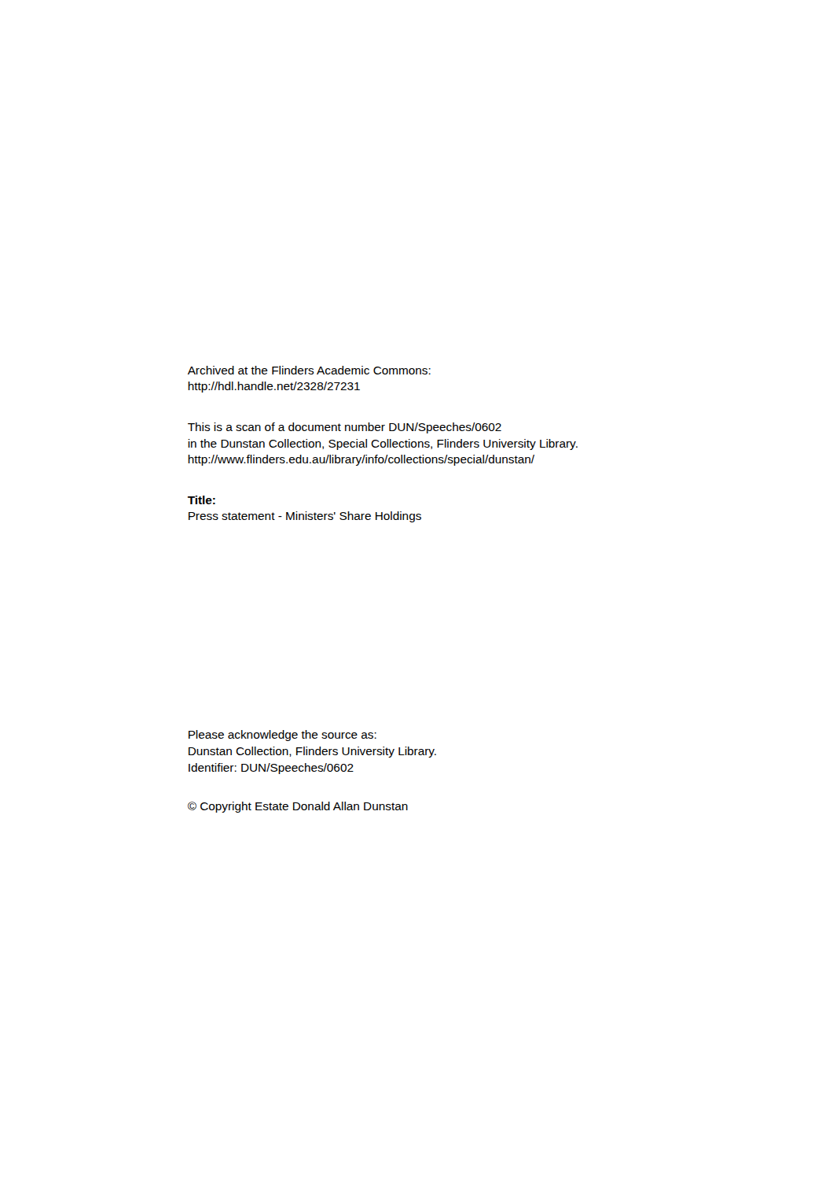Archived at the Flinders Academic Commons:
http://hdl.handle.net/2328/27231
This is a scan of a document number DUN/Speeches/0602
in the Dunstan Collection, Special Collections, Flinders University Library.
http://www.flinders.edu.au/library/info/collections/special/dunstan/
Title:
Press statement - Ministers' Share Holdings
Please acknowledge the source as:
Dunstan Collection, Flinders University Library.
Identifier: DUN/Speeches/0602
© Copyright Estate Donald Allan Dunstan